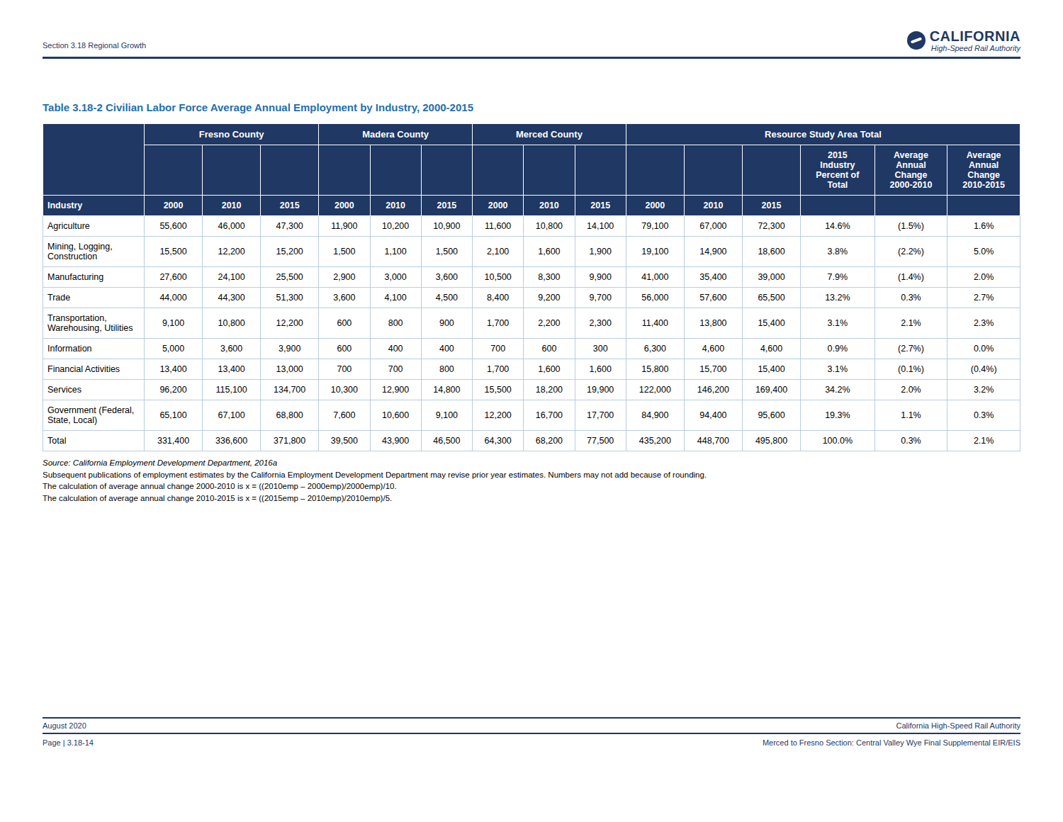Section 3.18 Regional Growth
CALIFORNIA
High-Speed Rail Authority
Table 3.18-2 Civilian Labor Force Average Annual Employment by Industry, 2000-2015
| | Fresno County | Madera County | Merced County | Resource Study Area Total |
| --- | --- | --- | --- | --- |
| | | | | | | | | | | | | 2015 Industry Percent of Total | Average Annual Change 2000-2010 | Average Annual Change 2010-2015 |
| Industry | 2000 | 2010 | 2015 | 2000 | 2010 | 2015 | 2000 | 2010 | 2015 | 2000 | 2010 | 2015 | | | |
| Agriculture | 55,600 | 46,000 | 47,300 | 11,900 | 10,200 | 10,900 | 11,600 | 10,800 | 14,100 | 79,100 | 67,000 | 72,300 | 14.6% | (1.5%) | 1.6% |
| Mining, Logging, Construction | 15,500 | 12,200 | 15,200 | 1,500 | 1,100 | 1,500 | 2,100 | 1,600 | 1,900 | 19,100 | 14,900 | 18,600 | 3.8% | (2.2%) | 5.0% |
| Manufacturing | 27,600 | 24,100 | 25,500 | 2,900 | 3,000 | 3,600 | 10,500 | 8,300 | 9,900 | 41,000 | 35,400 | 39,000 | 7.9% | (1.4%) | 2.0% |
| Trade | 44,000 | 44,300 | 51,300 | 3,600 | 4,100 | 4,500 | 8,400 | 9,200 | 9,700 | 56,000 | 57,600 | 65,500 | 13.2% | 0.3% | 2.7% |
| Transportation, Warehousing, Utilities | 9,100 | 10,800 | 12,200 | 600 | 800 | 900 | 1,700 | 2,200 | 2,300 | 11,400 | 13,800 | 15,400 | 3.1% | 2.1% | 2.3% |
| Information | 5,000 | 3,600 | 3,900 | 600 | 400 | 400 | 700 | 600 | 300 | 6,300 | 4,600 | 4,600 | 0.9% | (2.7%) | 0.0% |
| Financial Activities | 13,400 | 13,400 | 13,000 | 700 | 700 | 800 | 1,700 | 1,600 | 1,600 | 15,800 | 15,700 | 15,400 | 3.1% | (0.1%) | (0.4%) |
| Services | 96,200 | 115,100 | 134,700 | 10,300 | 12,900 | 14,800 | 15,500 | 18,200 | 19,900 | 122,000 | 146,200 | 169,400 | 34.2% | 2.0% | 3.2% |
| Government (Federal, State, Local) | 65,100 | 67,100 | 68,800 | 7,600 | 10,600 | 9,100 | 12,200 | 16,700 | 17,700 | 84,900 | 94,400 | 95,600 | 19.3% | 1.1% | 0.3% |
| Total | 331,400 | 336,600 | 371,800 | 39,500 | 43,900 | 46,500 | 64,300 | 68,200 | 77,500 | 435,200 | 448,700 | 495,800 | 100.0% | 0.3% | 2.1% |
Source: California Employment Development Department, 2016a
Subsequent publications of employment estimates by the California Employment Development Department may revise prior year estimates. Numbers may not add because of rounding.
The calculation of average annual change 2000-2010 is x = ((2010emp – 2000emp)/2000emp)/10.
The calculation of average annual change 2010-2015 is x = ((2015emp – 2010emp)/2010emp)/5.
August 2020
California High-Speed Rail Authority
Page | 3.18-14
Merced to Fresno Section: Central Valley Wye Final Supplemental EIR/EIS